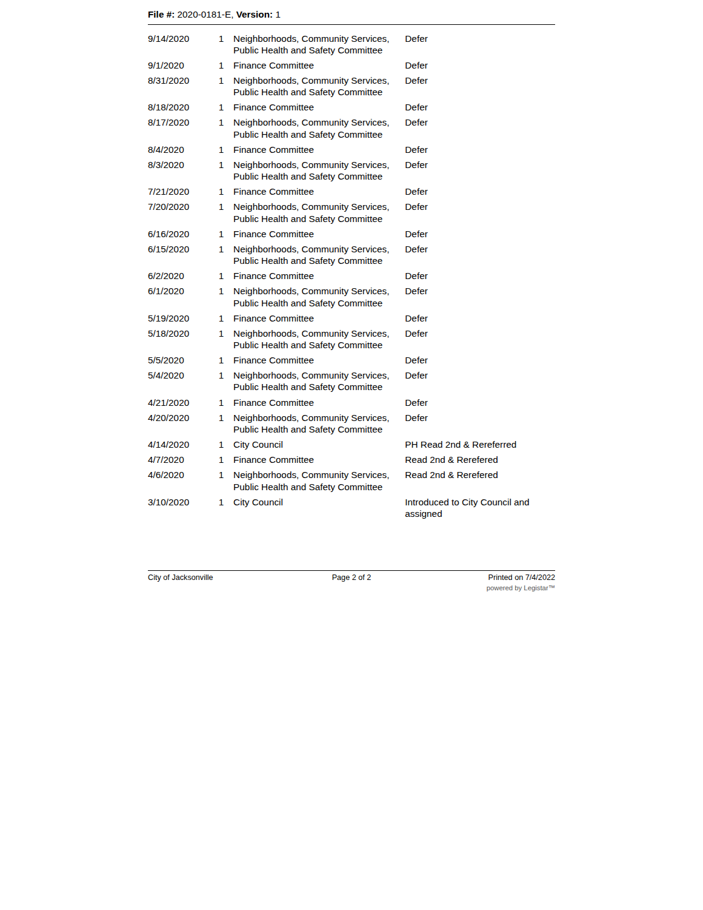File #: 2020-0181-E, Version: 1
| 9/14/2020 | 1 | Neighborhoods, Community Services, Public Health and Safety Committee | Defer |
| 9/1/2020 | 1 | Finance Committee | Defer |
| 8/31/2020 | 1 | Neighborhoods, Community Services, Public Health and Safety Committee | Defer |
| 8/18/2020 | 1 | Finance Committee | Defer |
| 8/17/2020 | 1 | Neighborhoods, Community Services, Public Health and Safety Committee | Defer |
| 8/4/2020 | 1 | Finance Committee | Defer |
| 8/3/2020 | 1 | Neighborhoods, Community Services, Public Health and Safety Committee | Defer |
| 7/21/2020 | 1 | Finance Committee | Defer |
| 7/20/2020 | 1 | Neighborhoods, Community Services, Public Health and Safety Committee | Defer |
| 6/16/2020 | 1 | Finance Committee | Defer |
| 6/15/2020 | 1 | Neighborhoods, Community Services, Public Health and Safety Committee | Defer |
| 6/2/2020 | 1 | Finance Committee | Defer |
| 6/1/2020 | 1 | Neighborhoods, Community Services, Public Health and Safety Committee | Defer |
| 5/19/2020 | 1 | Finance Committee | Defer |
| 5/18/2020 | 1 | Neighborhoods, Community Services, Public Health and Safety Committee | Defer |
| 5/5/2020 | 1 | Finance Committee | Defer |
| 5/4/2020 | 1 | Neighborhoods, Community Services, Public Health and Safety Committee | Defer |
| 4/21/2020 | 1 | Finance Committee | Defer |
| 4/20/2020 | 1 | Neighborhoods, Community Services, Public Health and Safety Committee | Defer |
| 4/14/2020 | 1 | City Council | PH Read 2nd & Rereferred |
| 4/7/2020 | 1 | Finance Committee | Read 2nd & Rerefered |
| 4/6/2020 | 1 | Neighborhoods, Community Services, Public Health and Safety Committee | Read 2nd & Rerefered |
| 3/10/2020 | 1 | City Council | Introduced to City Council and assigned |
City of Jacksonville
Page 2 of 2
Printed on 7/4/2022
powered by Legistar™